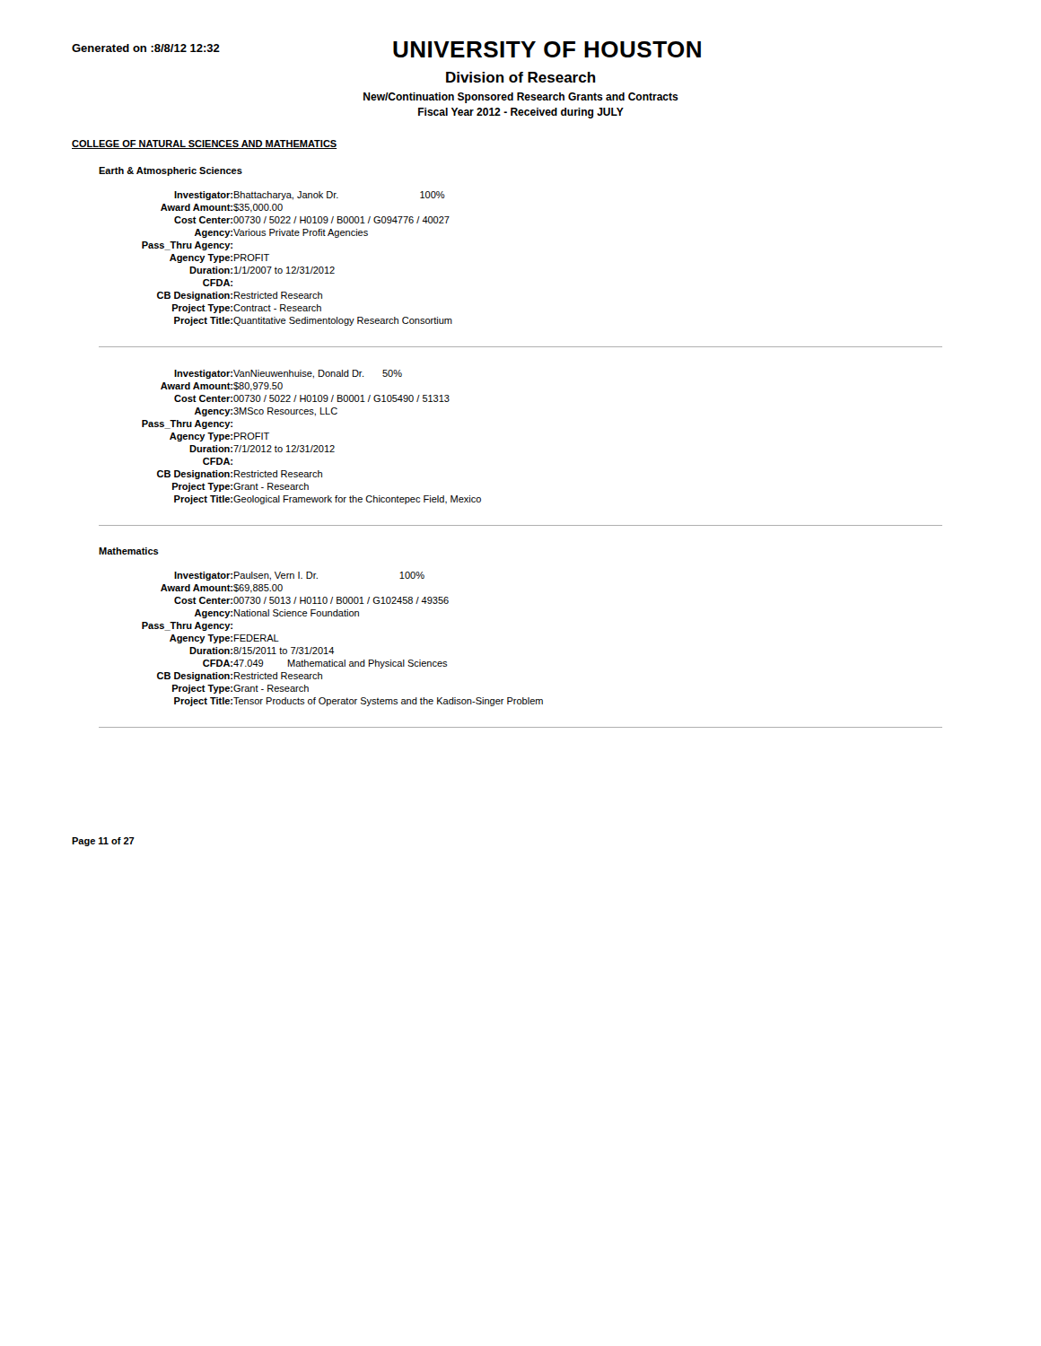Generated on :8/8/12 12:32
UNIVERSITY OF HOUSTON
Division of Research
New/Continuation Sponsored Research Grants and Contracts
Fiscal Year 2012 - Received during JULY
COLLEGE OF NATURAL SCIENCES AND MATHEMATICS
Earth & Atmospheric Sciences
| Investigator: | Bhattacharya, Janok Dr. 100% |
| Award Amount: | $35,000.00 |
| Cost Center: | 00730 / 5022 / H0109 / B0001 / G094776 / 40027 |
| Agency: | Various Private Profit Agencies |
| Pass_Thru Agency: | |
| Agency Type: | PROFIT |
| Duration: | 1/1/2007 to 12/31/2012 |
| CFDA: | |
| CB Designation: | Restricted Research |
| Project Type: | Contract - Research |
| Project Title: | Quantitative Sedimentology Research Consortium |
| Investigator: | VanNieuwenhuise, Donald Dr. 50% |
| Award Amount: | $80,979.50 |
| Cost Center: | 00730 / 5022 / H0109 / B0001 / G105490 / 51313 |
| Agency: | 3MSco Resources, LLC |
| Pass_Thru Agency: | |
| Agency Type: | PROFIT |
| Duration: | 7/1/2012 to 12/31/2012 |
| CFDA: | |
| CB Designation: | Restricted Research |
| Project Type: | Grant - Research |
| Project Title: | Geological Framework for the Chicontepec Field, Mexico |
Mathematics
| Investigator: | Paulsen, Vern I. Dr. 100% |
| Award Amount: | $69,885.00 |
| Cost Center: | 00730 / 5013 / H0110 / B0001 / G102458 / 49356 |
| Agency: | National Science Foundation |
| Pass_Thru Agency: | |
| Agency Type: | FEDERAL |
| Duration: | 8/15/2011 to 7/31/2014 |
| CFDA: | 47.049 Mathematical and Physical Sciences |
| CB Designation: | Restricted Research |
| Project Type: | Grant - Research |
| Project Title: | Tensor Products of Operator Systems and the Kadison-Singer Problem |
Page 11 of 27